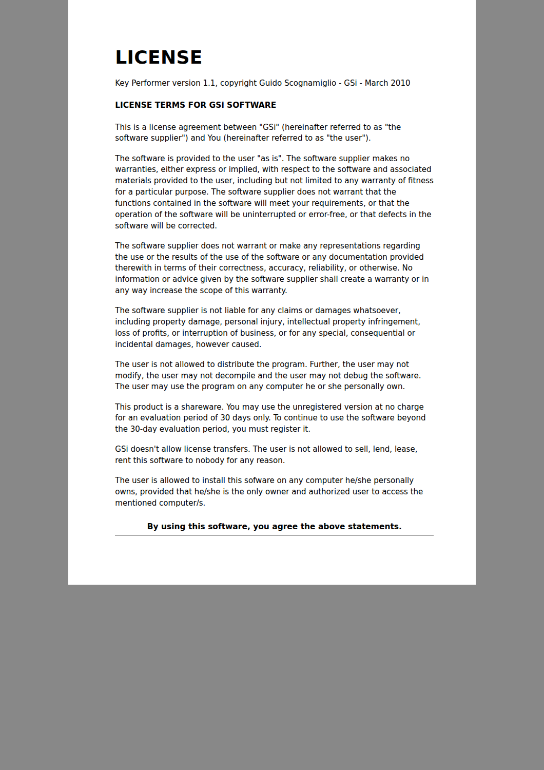LICENSE
Key Performer version 1.1, copyright Guido Scognamiglio - GSi - March 2010
LICENSE TERMS FOR GSi SOFTWARE
This is a license agreement between "GSi" (hereinafter referred to as "the software supplier") and You (hereinafter referred to as "the user").
The software is provided to the user "as is". The software supplier makes no warranties, either express or implied, with respect to the software and associated materials provided to the user, including but not limited to any warranty of fitness for a particular purpose. The software supplier does not warrant that the functions contained in the software will meet your requirements, or that the operation of the software will be uninterrupted or error-free, or that defects in the software will be corrected.
The software supplier does not warrant or make any representations regarding the use or the results of the use of the software or any documentation provided therewith in terms of their correctness, accuracy, reliability, or otherwise. No information or advice given by the software supplier shall create a warranty or in any way increase the scope of this warranty.
The software supplier is not liable for any claims or damages whatsoever, including property damage, personal injury, intellectual property infringement, loss of profits, or interruption of business, or for any special, consequential or incidental damages, however caused.
The user is not allowed to distribute the program. Further, the user may not modify, the user may not decompile and the user may not debug the software. The user may use the program on any computer he or she personally own.
This product is a shareware. You may use the unregistered version at no charge for an evaluation period of 30 days only. To continue to use the software beyond the 30-day evaluation period, you must register it.
GSi doesn't allow license transfers. The user is not allowed to sell, lend, lease, rent this software to nobody for any reason.
The user is allowed to install this sofware on any computer he/she personally owns, provided that he/she is the only owner and authorized user to access the mentioned computer/s.
By using this software, you agree the above statements.